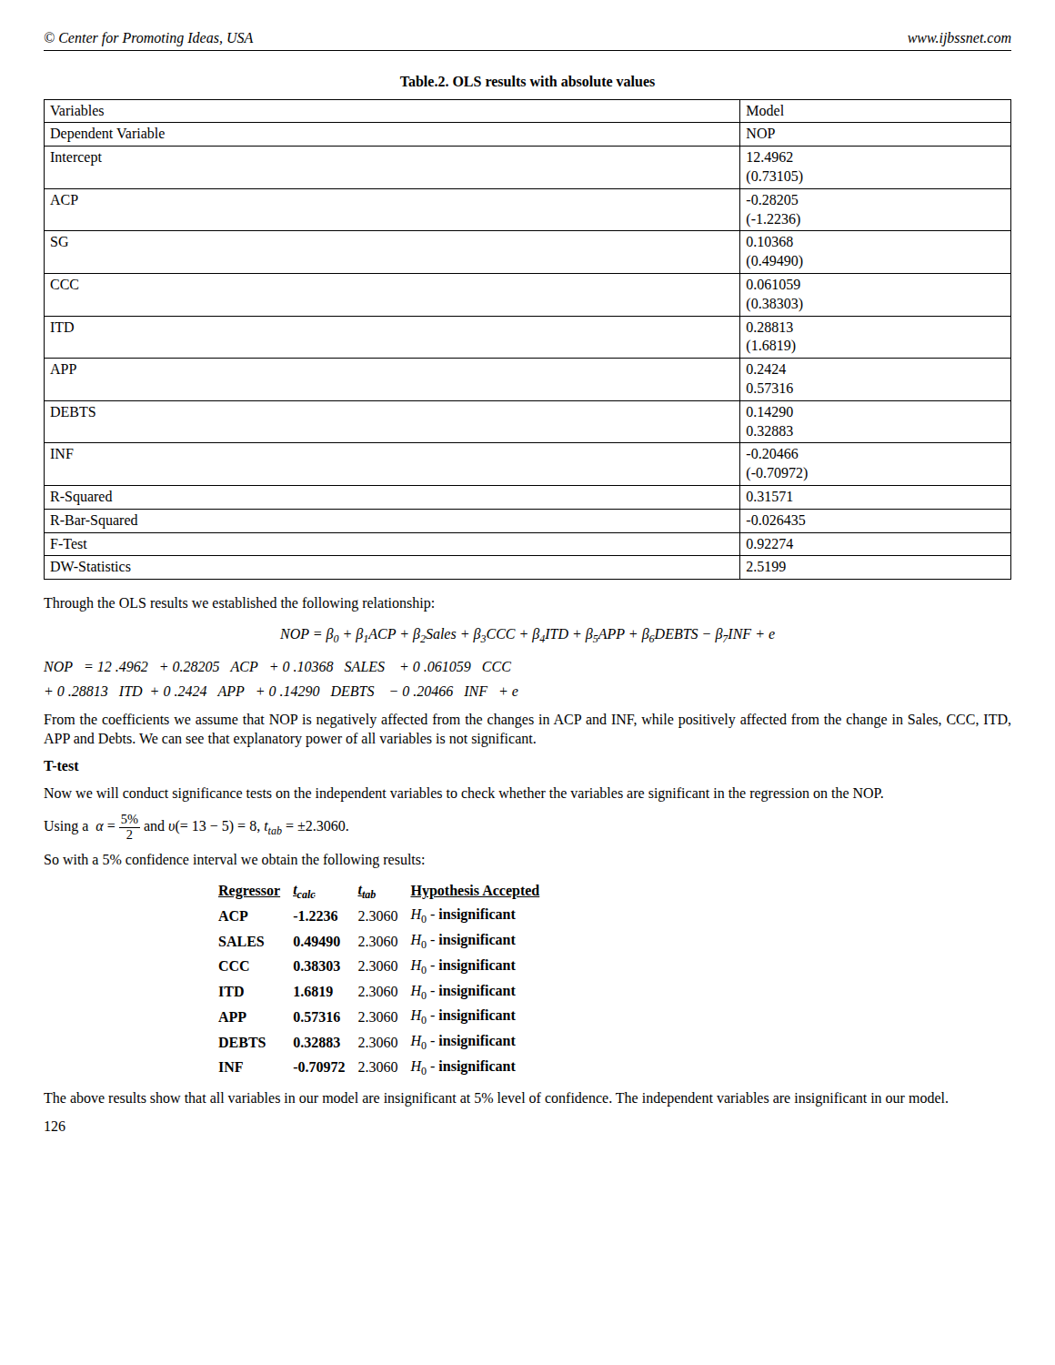© Center for Promoting Ideas, USA
www.ijbssnet.com
Table.2. OLS results with absolute values
| Variables | Model |
| Dependent Variable | NOP |
| Intercept | 12.4962 (0.73105) |
| ACP | -0.28205 (-1.2236) |
| SG | 0.10368 (0.49490) |
| CCC | 0.061059 (0.38303) |
| ITD | 0.28813 (1.6819) |
| APP | 0.2424 0.57316 |
| DEBTS | 0.14290 0.32883 |
| INF | -0.20466 (-0.70972) |
| R-Squared | 0.31571 |
| R-Bar-Squared | -0.026435 |
| F-Test | 0.92274 |
| DW-Statistics | 2.5199 |
Through the OLS results we established the following relationship:
NOP = β0 + β1 ACP + β2 Sales + β3 CCC + β4 ITD + β5 APP + β6 DEBTS − β7 INF + e
NOP = 12 .4962 + 0.28205 ACP + 0 .10368 SALES + 0 .061059 CCC
+ 0 .28813 ITD + 0 .2424 APP + 0 .14290 DEBTS − 0 .20466 INF + e
From the coefficients we assume that NOP is negatively affected from the changes in ACP and INF, while positively affected from the change in Sales, CCC, ITD, APP and Debts. We can see that explanatory power of all variables is not significant.
T-test
Now we will conduct significance tests on the independent variables to check whether the variables are significant in the regression on the NOP.
Using a α = 5% 2 and υ(= 13 − 5) = 8, ttab = ±2.3060.
So with a 5% confidence interval we obtain the following results:
| Regressor | t calc | t tab | Hypothesis Accepted |
| --- | --- | --- | --- |
| ACP | -1.2236 | 2.3060 | H 0 - insignificant |
| SALES | 0.49490 | 2.3060 | H 0 - insignificant |
| CCC | 0.38303 | 2.3060 | H 0 - insignificant |
| ITD | 1.6819 | 2.3060 | H 0 - insignificant |
| APP | 0.57316 | 2.3060 | H 0 - insignificant |
| DEBTS | 0.32883 | 2.3060 | H 0 - insignificant |
| INF | -0.70972 | 2.3060 | H 0 - insignificant |
The above results show that all variables in our model are insignificant at 5% level of confidence. The independent variables are insignificant in our model.
126